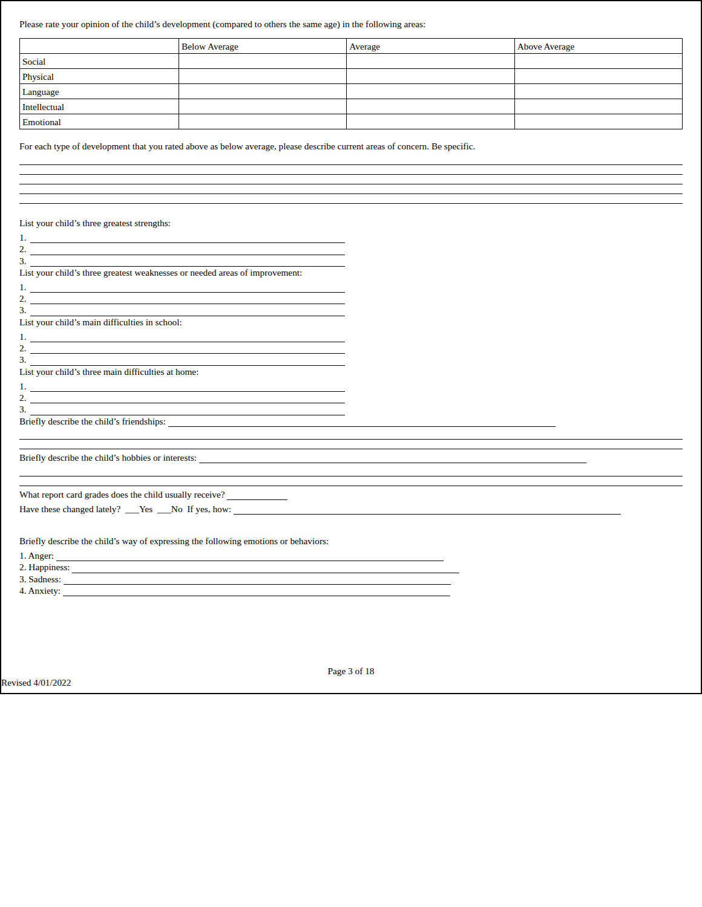Please rate your opinion of the child’s development (compared to others the same age) in the following areas:
| | Below Average | Average | Above Average |
| Social | | | |
| Physical | | | |
| Language | | | |
| Intellectual | | | |
| Emotional | | | |
For each type of development that you rated above as below average, please describe current areas of concern. Be specific.
List your child’s three greatest strengths:
1.
2.
3.
List your child’s three greatest weaknesses or needed areas of improvement:
1.
2.
3.
List your child’s main difficulties in school:
1.
2.
3.
List your child’s three main difficulties at home:
1.
2.
3.
Briefly describe the child’s friendships:
Briefly describe the child’s hobbies or interests:
What report card grades does the child usually receive?
Have these changed lately? ___Yes ___No If yes, how:
Briefly describe the child’s way of expressing the following emotions or behaviors:
1. Anger:
2. Happiness:
3. Sadness:
4. Anxiety:
Page 3 of 18
Revised 4/01/2022